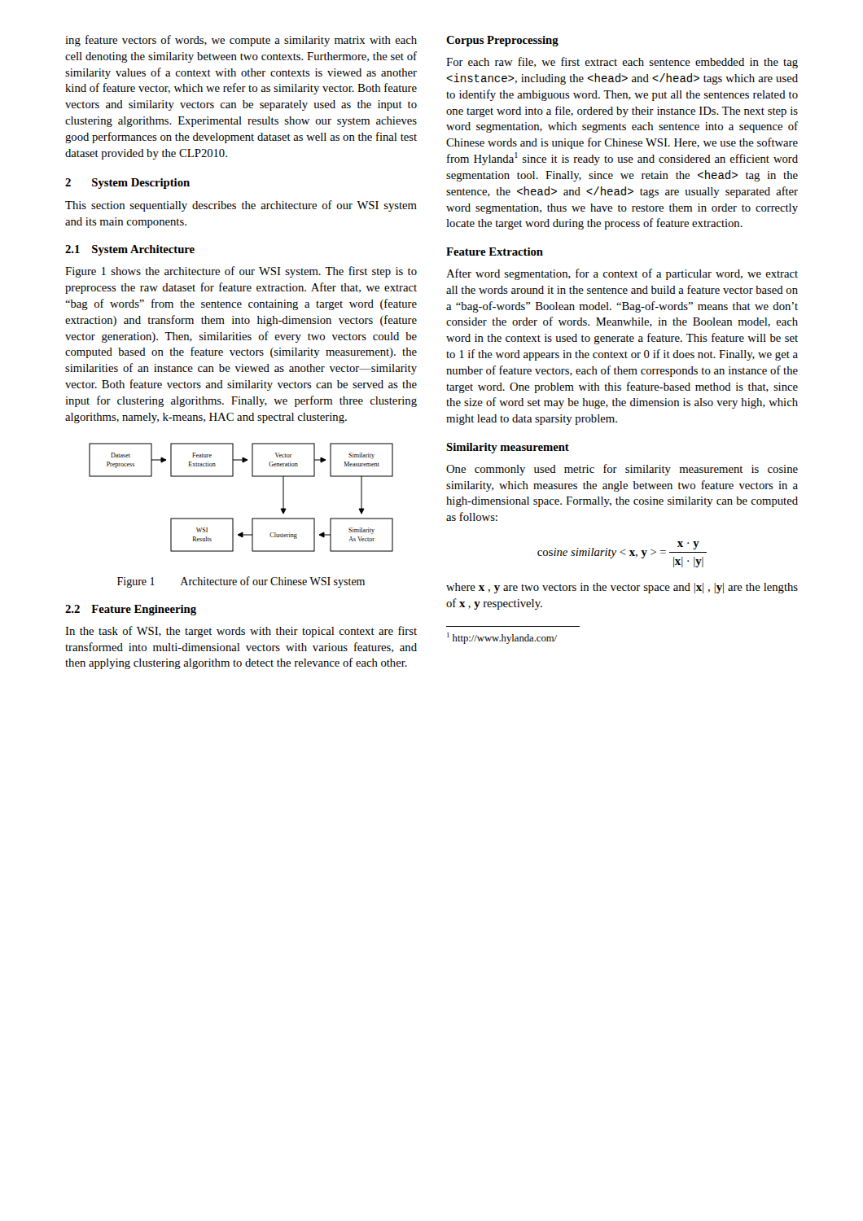ing feature vectors of words, we compute a similarity matrix with each cell denoting the similarity between two contexts. Furthermore, the set of similarity values of a context with other contexts is viewed as another kind of feature vector, which we refer to as similarity vector. Both feature vectors and similarity vectors can be separately used as the input to clustering algorithms. Experimental results show our system achieves good performances on the development dataset as well as on the final test dataset provided by the CLP2010.
2 System Description
This section sequentially describes the architecture of our WSI system and its main components.
2.1 System Architecture
Figure 1 shows the architecture of our WSI system. The first step is to preprocess the raw dataset for feature extraction. After that, we extract “bag of words” from the sentence containing a target word (feature extraction) and transform them into high-dimension vectors (feature vector generation). Then, similarities of every two vectors could be computed based on the feature vectors (similarity measurement). the similarities of an instance can be viewed as another vector—similarity vector. Both feature vectors and similarity vectors can be served as the input for clustering algorithms. Finally, we perform three clustering algorithms, namely, k-means, HAC and spectral clustering.
Dataset Preprocess Feature Extraction Vector Generation Similarity Measurement WSI Results Clustering Similarity As Vector
Figure 1 Architecture of our Chinese WSI system
2.2 Feature Engineering
In the task of WSI, the target words with their topical context are first transformed into multi-dimensional vectors with various features, and then applying clustering algorithm to detect the relevance of each other.
Corpus Preprocessing
For each raw file, we first extract each sentence embedded in the tag <instance>, including the <head> and </head> tags which are used to identify the ambiguous word. Then, we put all the sentences related to one target word into a file, ordered by their instance IDs. The next step is word segmentation, which segments each sentence into a sequence of Chinese words and is unique for Chinese WSI. Here, we use the software from Hylanda1 since it is ready to use and considered an efficient word segmentation tool. Finally, since we retain the <head> tag in the sentence, the <head> and </head> tags are usually separated after word segmentation, thus we have to restore them in order to correctly locate the target word during the process of feature extraction.
Feature Extraction
After word segmentation, for a context of a particular word, we extract all the words around it in the sentence and build a feature vector based on a “bag-of-words” Boolean model. “Bag-of-words” means that we don’t consider the order of words. Meanwhile, in the Boolean model, each word in the context is used to generate a feature. This feature will be set to 1 if the word appears in the context or 0 if it does not. Finally, we get a number of feature vectors, each of them corresponds to an instance of the target word. One problem with this feature-based method is that, since the size of word set may be huge, the dimension is also very high, which might lead to data sparsity problem.
Similarity measurement
One commonly used metric for similarity measurement is cosine similarity, which measures the angle between two feature vectors in a high-dimensional space. Formally, the cosine similarity can be computed as follows:
cosine similarity < x, y > = x · y |x| · |y|
where x , y are two vectors in the vector space and |x| , |y| are the lengths of x , y respectively.
1 http://www.hylanda.com/